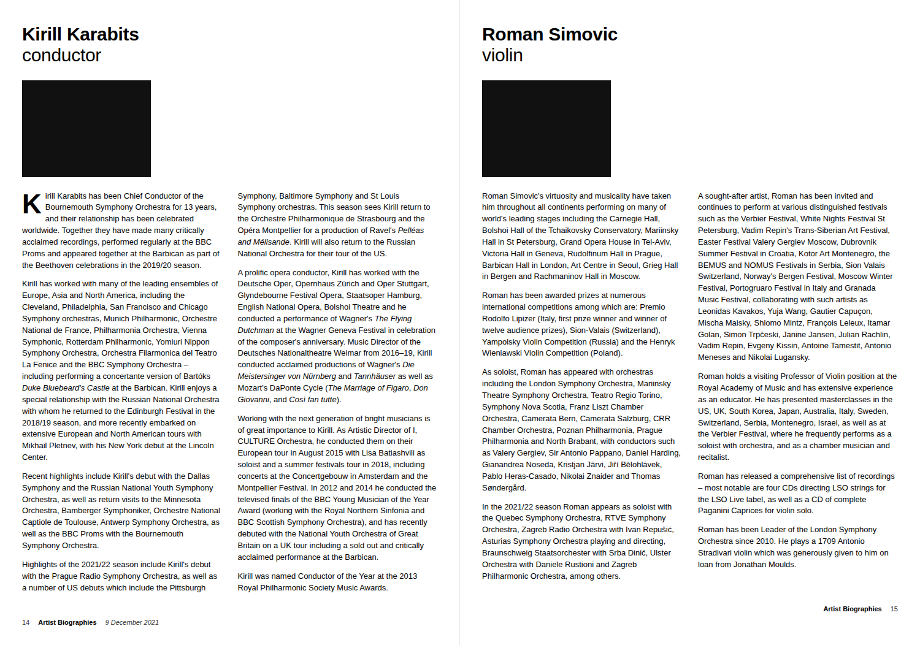Kirill Karabitsconductor
Kirill Karabits has been Chief Conductor of the Bournemouth Symphony Orchestra for 13 years, and their relationship has been celebrated worldwide. Together they have made many critically acclaimed recordings, performed regularly at the BBC Proms and appeared together at the Barbican as part of the Beethoven celebrations in the 2019/20 season.
Kirill has worked with many of the leading ensembles of Europe, Asia and North America, including the Cleveland, Philadelphia, San Francisco and Chicago Symphony orchestras, Munich Philharmonic, Orchestre National de France, Philharmonia Orchestra, Vienna Symphonic, Rotterdam Philharmonic, Yomiuri Nippon Symphony Orchestra, Orchestra Filarmonica del Teatro La Fenice and the BBC Symphony Orchestra – including performing a concertante version of Bartóks Duke Bluebeard's Castle at the Barbican. Kirill enjoys a special relationship with the Russian National Orchestra with whom he returned to the Edinburgh Festival in the 2018/19 season, and more recently embarked on extensive European and North American tours with Mikhail Pletnev, with his New York debut at the Lincoln Center.
Recent highlights include Kirill's debut with the Dallas Symphony and the Russian National Youth Symphony Orchestra, as well as return visits to the Minnesota Orchestra, Bamberger Symphoniker, Orchestre National Captiole de Toulouse, Antwerp Symphony Orchestra, as well as the BBC Proms with the Bournemouth Symphony Orchestra.
Highlights of the 2021/22 season include Kirill's debut with the Prague Radio Symphony Orchestra, as well as a number of US debuts which include the Pittsburgh Symphony, Baltimore Symphony and St Louis Symphony orchestras. This season sees Kirill return to the Orchestre Philharmonique de Strasbourg and the Opéra Montpellier for a production of Ravel's Pelléas and Mélisande. Kirill will also return to the Russian National Orchestra for their tour of the US.
A prolific opera conductor, Kirill has worked with the Deutsche Oper, Opernhaus Zürich and Oper Stuttgart, Glyndebourne Festival Opera, Staatsoper Hamburg, English National Opera, Bolshoi Theatre and he conducted a performance of Wagner's The Flying Dutchman at the Wagner Geneva Festival in celebration of the composer's anniversary. Music Director of the Deutsches Nationaltheatre Weimar from 2016–19, Kirill conducted acclaimed productions of Wagner's Die Meistersinger von Nürnberg and Tannhäuser as well as Mozart's DaPonte Cycle (The Marriage of Figaro, Don Giovanni, and Così fan tutte).
Working with the next generation of bright musicians is of great importance to Kirill. As Artistic Director of I, CULTURE Orchestra, he conducted them on their European tour in August 2015 with Lisa Batiashvili as soloist and a summer festivals tour in 2018, including concerts at the Concertgebouw in Amsterdam and the Montpellier Festival. In 2012 and 2014 he conducted the televised finals of the BBC Young Musician of the Year Award (working with the Royal Northern Sinfonia and BBC Scottish Symphony Orchestra), and has recently debuted with the National Youth Orchestra of Great Britain on a UK tour including a sold out and critically acclaimed performance at the Barbican.
Kirill was named Conductor of the Year at the 2013 Royal Philharmonic Society Music Awards.
14 Artist Biographies 9 December 2021
Roman Simovicviolin
Roman Simovic's virtuosity and musicality have taken him throughout all continents performing on many of world's leading stages including the Carnegie Hall, Bolshoi Hall of the Tchaikovsky Conservatory, Mariinsky Hall in St Petersburg, Grand Opera House in Tel-Aviv, Victoria Hall in Geneva, Rudolfinum Hall in Prague, Barbican Hall in London, Art Centre in Seoul, Grieg Hall in Bergen and Rachmaninov Hall in Moscow.
Roman has been awarded prizes at numerous international competitions among which are: Premio Rodolfo Lipizer (Italy, first prize winner and winner of twelve audience prizes), Sion-Valais (Switzerland), Yampolsky Violin Competition (Russia) and the Henryk Wieniawski Violin Competition (Poland).
As soloist, Roman has appeared with orchestras including the London Symphony Orchestra, Mariinsky Theatre Symphony Orchestra, Teatro Regio Torino, Symphony Nova Scotia, Franz Liszt Chamber Orchestra, Camerata Bern, Camerata Salzburg, CRR Chamber Orchestra, Poznan Philharmonia, Prague Philharmonia and North Brabant, with conductors such as Valery Gergiev, Sir Antonio Pappano, Daniel Harding, Gianandrea Noseda, Kristjan Järvi, Jiří Bělohlávek, Pablo Heras-Casado, Nikolai Znaider and Thomas Søndergård.
In the 2021/22 season Roman appears as soloist with the Quebec Symphony Orchestra, RTVE Symphony Orchestra, Zagreb Radio Orchestra with Ivan Repušić, Asturias Symphony Orchestra playing and directing, Braunschweig Staatsorchester with Srba Dinić, Ulster Orchestra with Daniele Rustioni and Zagreb Philharmonic Orchestra, among others.
A sought-after artist, Roman has been invited and continues to perform at various distinguished festivals such as the Verbier Festival, White Nights Festival St Petersburg, Vadim Repin's Trans-Siberian Art Festival, Easter Festival Valery Gergiev Moscow, Dubrovnik Summer Festival in Croatia, Kotor Art Montenegro, the BEMUS and NOMUS Festivals in Serbia, Sion Valais Switzerland, Norway's Bergen Festival, Moscow Winter Festival, Portogruaro Festival in Italy and Granada Music Festival, collaborating with such artists as Leonidas Kavakos, Yuja Wang, Gautier Capuçon, Mischa Maisky, Shlomo Mintz, François Leleux, Itamar Golan, Simon Trpčeski, Janine Jansen, Julian Rachlin, Vadim Repin, Evgeny Kissin, Antoine Tamestit, Antonio Meneses and Nikolai Lugansky.
Roman holds a visiting Professor of Violin position at the Royal Academy of Music and has extensive experience as an educator. He has presented masterclasses in the US, UK, South Korea, Japan, Australia, Italy, Sweden, Switzerland, Serbia, Montenegro, Israel, as well as at the Verbier Festival, where he frequently performs as a soloist with orchestra, and as a chamber musician and recitalist.
Roman has released a comprehensive list of recordings – most notable are four CDs directing LSO strings for the LSO Live label, as well as a CD of complete Paganini Caprices for violin solo.
Roman has been Leader of the London Symphony Orchestra since 2010. He plays a 1709 Antonio Stradivari violin which was generously given to him on loan from Jonathan Moulds.
Artist Biographies 15